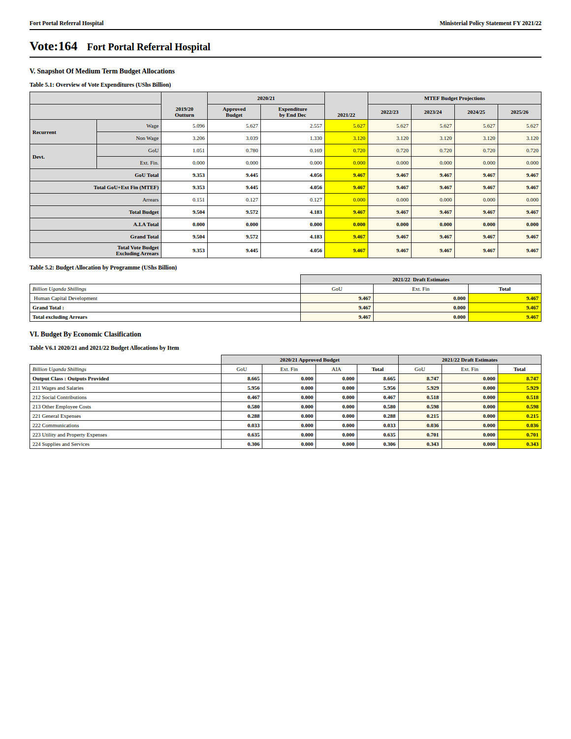Fort Portal Referral Hospital
Ministerial Policy Statement FY 2021/22
Vote:164 Fort Portal Referral Hospital
V. Snapshot Of Medium Term Budget Allocations
Table 5.1: Overview of Vote Expenditures (UShs Billion)
| | 2019/20 Outturn | 2020/21 | 2021/22 | MTEF Budget Projections |
| | Approved Budget | Expenditure by End Dec | 2022/23 | 2023/24 | 2024/25 | 2025/26 |
| Recurrent | Wage | 5.096 | 5.627 | 2.557 | 5.627 | 5.627 | 5.627 | 5.627 | 5.627 |
| Non Wage | 3.206 | 3.039 | 1.330 | 3.120 | 3.120 | 3.120 | 3.120 | 3.120 |
| Devt. | GoU | 1.051 | 0.780 | 0.169 | 0.720 | 0.720 | 0.720 | 0.720 | 0.720 |
| Ext. Fin. | 0.000 | 0.000 | 0.000 | 0.000 | 0.000 | 0.000 | 0.000 | 0.000 |
| GoU Total | 9.353 | 9.445 | 4.056 | 9.467 | 9.467 | 9.467 | 9.467 | 9.467 |
| Total GoU+Ext Fin (MTEF) | 9.353 | 9.445 | 4.056 | 9.467 | 9.467 | 9.467 | 9.467 | 9.467 |
| Arrears | 0.151 | 0.127 | 0.127 | 0.000 | 0.000 | 0.000 | 0.000 | 0.000 |
| Total Budget | 9.504 | 9.572 | 4.183 | 9.467 | 9.467 | 9.467 | 9.467 | 9.467 |
| A.I.A Total | 0.000 | 0.000 | 0.000 | 0.000 | 0.000 | 0.000 | 0.000 | 0.000 |
| Grand Total | 9.504 | 9.572 | 4.183 | 9.467 | 9.467 | 9.467 | 9.467 | 9.467 |
| Total Vote Budget Excluding Arrears | 9.353 | 9.445 | 4.056 | 9.467 | 9.467 | 9.467 | 9.467 | 9.467 |
Table 5.2: Budget Allocation by Programme (UShs Billion)
| | 2021/22 Draft Estimates |
| Billion Uganda Shillings | GoU | Ext. Fin | Total |
| Human Capital Development | 9.467 | 0.000 | 9.467 |
| Grand Total : | 9.467 | 0.000 | 9.467 |
| Total excluding Arrears | 9.467 | 0.000 | 9.467 |
VI. Budget By Economic Clasification
Table V6.1 2020/21 and 2021/22 Budget Allocations by Item
| | 2020/21 Approved Budget | 2021/22 Draft Estimates |
| Billion Uganda Shillings | GoU | Ext. Fin | AIA | Total | GoU | Ext. Fin | Total |
| Output Class : Outputs Provided | 8.665 | 0.000 | 0.000 | 8.665 | 8.747 | 0.000 | 8.747 |
| 211 Wages and Salaries | 5.956 | 0.000 | 0.000 | 5.956 | 5.929 | 0.000 | 5.929 |
| 212 Social Contributions | 0.467 | 0.000 | 0.000 | 0.467 | 0.518 | 0.000 | 0.518 |
| 213 Other Employee Costs | 0.580 | 0.000 | 0.000 | 0.580 | 0.598 | 0.000 | 0.598 |
| 221 General Expenses | 0.288 | 0.000 | 0.000 | 0.288 | 0.215 | 0.000 | 0.215 |
| 222 Communications | 0.033 | 0.000 | 0.000 | 0.033 | 0.036 | 0.000 | 0.036 |
| 223 Utility and Property Expenses | 0.635 | 0.000 | 0.000 | 0.635 | 0.701 | 0.000 | 0.701 |
| 224 Supplies and Services | 0.306 | 0.000 | 0.000 | 0.306 | 0.343 | 0.000 | 0.343 |